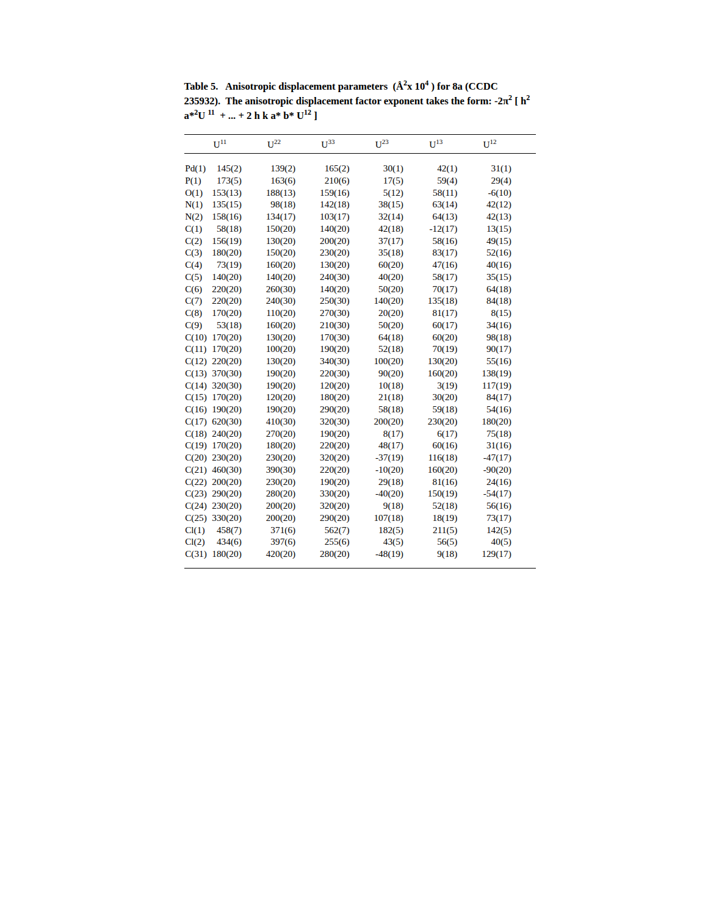Table 5. Anisotropic displacement parameters (Å2x 104 ) for 8a (CCDC 235932). The anisotropic displacement factor exponent takes the form: -2π2 [ h2 a*2 U 11 + ... + 2 h k a* b* U12 ]
| | U 11 | U 22 | U 33 | U 23 | U 13 | U 12 |
| --- | --- | --- | --- | --- | --- | --- |
| Pd(1) | 145(2) | 139(2) | 165(2) | 30(1) | 42(1) | 31(1) |
| P(1) | 173(5) | 163(6) | 210(6) | 17(5) | 59(4) | 29(4) |
| O(1) | 153(13) | 188(13) | 159(16) | 5(12) | 58(11) | -6(10) |
| N(1) | 135(15) | 98(18) | 142(18) | 38(15) | 63(14) | 42(12) |
| N(2) | 158(16) | 134(17) | 103(17) | 32(14) | 64(13) | 42(13) |
| C(1) | 58(18) | 150(20) | 140(20) | 42(18) | -12(17) | 13(15) |
| C(2) | 156(19) | 130(20) | 200(20) | 37(17) | 58(16) | 49(15) |
| C(3) | 180(20) | 150(20) | 230(20) | 35(18) | 83(17) | 52(16) |
| C(4) | 73(19) | 160(20) | 130(20) | 60(20) | 47(16) | 40(16) |
| C(5) | 140(20) | 140(20) | 240(30) | 40(20) | 58(17) | 35(15) |
| C(6) | 220(20) | 260(30) | 140(20) | 50(20) | 70(17) | 64(18) |
| C(7) | 220(20) | 240(30) | 250(30) | 140(20) | 135(18) | 84(18) |
| C(8) | 170(20) | 110(20) | 270(30) | 20(20) | 81(17) | 8(15) |
| C(9) | 53(18) | 160(20) | 210(30) | 50(20) | 60(17) | 34(16) |
| C(10) | 170(20) | 130(20) | 170(30) | 64(18) | 60(20) | 98(18) |
| C(11) | 170(20) | 100(20) | 190(20) | 52(18) | 70(19) | 90(17) |
| C(12) | 220(20) | 130(20) | 340(30) | 100(20) | 130(20) | 55(16) |
| C(13) | 370(30) | 190(20) | 220(30) | 90(20) | 160(20) | 138(19) |
| C(14) | 320(30) | 190(20) | 120(20) | 10(18) | 3(19) | 117(19) |
| C(15) | 170(20) | 120(20) | 180(20) | 21(18) | 30(20) | 84(17) |
| C(16) | 190(20) | 190(20) | 290(20) | 58(18) | 59(18) | 54(16) |
| C(17) | 620(30) | 410(30) | 320(30) | 200(20) | 230(20) | 180(20) |
| C(18) | 240(20) | 270(20) | 190(20) | 8(17) | 6(17) | 75(18) |
| C(19) | 170(20) | 180(20) | 220(20) | 48(17) | 60(16) | 31(16) |
| C(20) | 230(20) | 230(20) | 320(20) | -37(19) | 116(18) | -47(17) |
| C(21) | 460(30) | 390(30) | 220(20) | -10(20) | 160(20) | -90(20) |
| C(22) | 200(20) | 230(20) | 190(20) | 29(18) | 81(16) | 24(16) |
| C(23) | 290(20) | 280(20) | 330(20) | -40(20) | 150(19) | -54(17) |
| C(24) | 230(20) | 200(20) | 320(20) | 9(18) | 52(18) | 56(16) |
| C(25) | 330(20) | 200(20) | 290(20) | 107(18) | 18(19) | 73(17) |
| Cl(1) | 458(7) | 371(6) | 562(7) | 182(5) | 211(5) | 142(5) |
| Cl(2) | 434(6) | 397(6) | 255(6) | 43(5) | 56(5) | 40(5) |
| C(31) | 180(20) | 420(20) | 280(20) | -48(19) | 9(18) | 129(17) |